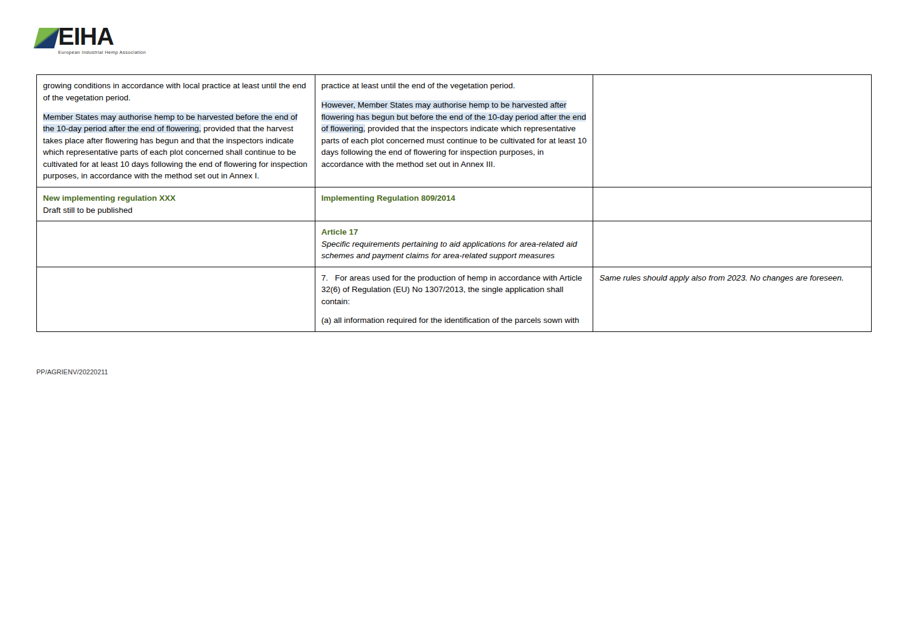EIHA
European Industrial Hemp Association
| growing conditions in accordance with local practice at least until the end of the vegetation period. Member States may authorise hemp to be harvested before the end of the 10-day period after the end of flowering, provided that the harvest takes place after flowering has begun and that the inspectors indicate which representative parts of each plot concerned shall continue to be cultivated for at least 10 days following the end of flowering for inspection purposes, in accordance with the method set out in Annex I. | practice at least until the end of the vegetation period. However, Member States may authorise hemp to be harvested after flowering has begun but before the end of the 10-day period after the end of flowering, provided that the inspectors indicate which representative parts of each plot concerned must continue to be cultivated for at least 10 days following the end of flowering for inspection purposes, in accordance with the method set out in Annex III. | |
| New implementing regulation XXX Draft still to be published | Implementing Regulation 809/2014 | |
| | Article 17 Specific requirements pertaining to aid applications for area-related aid schemes and payment claims for area-related support measures | |
| | 7. For areas used for the production of hemp in accordance with Article 32(6) of Regulation (EU) No 1307/2013, the single application shall contain: (a) all information required for the identification of the parcels sown with | Same rules should apply also from 2023. No changes are foreseen. |
PP/AGRIENV/20220211